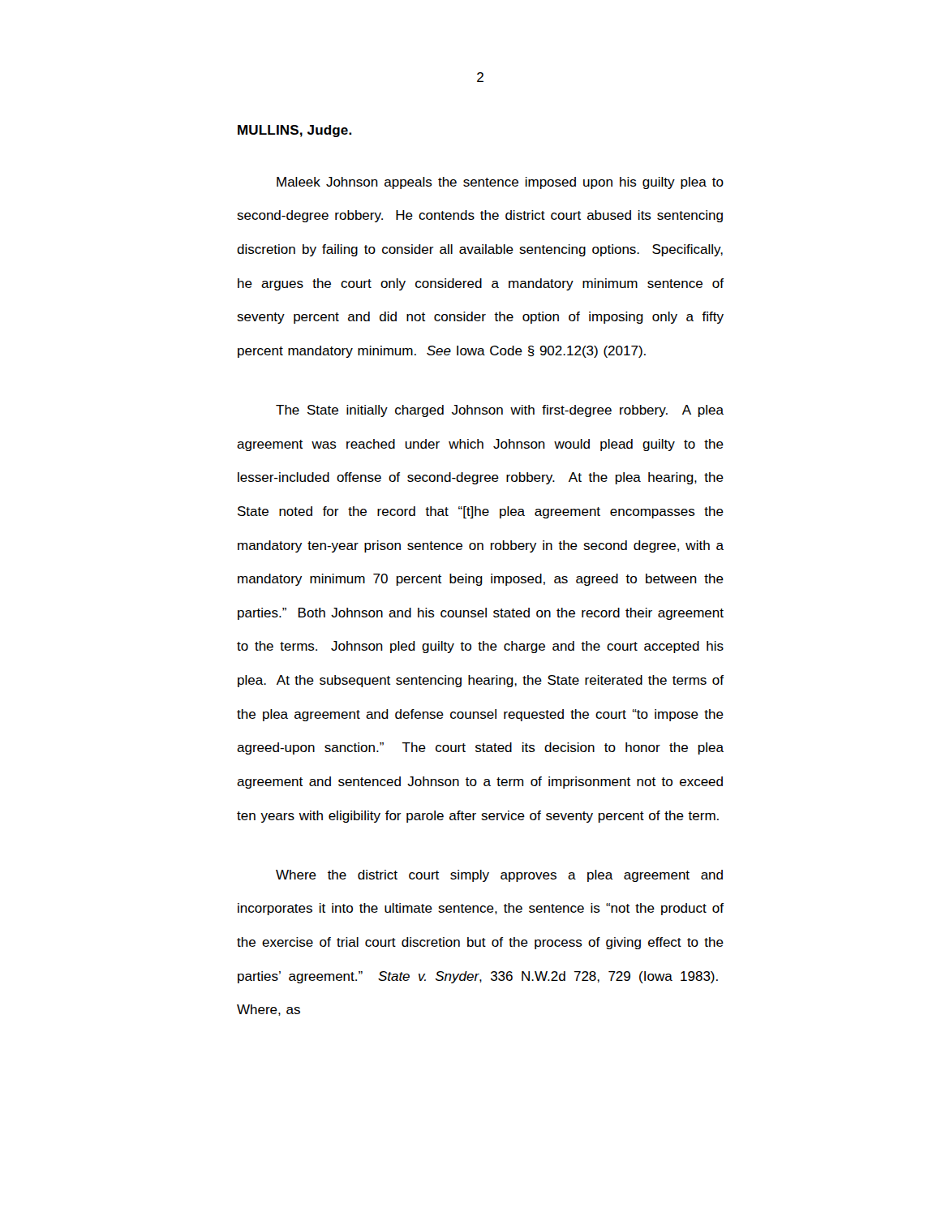2
MULLINS, Judge.
Maleek Johnson appeals the sentence imposed upon his guilty plea to second-degree robbery. He contends the district court abused its sentencing discretion by failing to consider all available sentencing options. Specifically, he argues the court only considered a mandatory minimum sentence of seventy percent and did not consider the option of imposing only a fifty percent mandatory minimum. See Iowa Code § 902.12(3) (2017).
The State initially charged Johnson with first-degree robbery. A plea agreement was reached under which Johnson would plead guilty to the lesser-included offense of second-degree robbery. At the plea hearing, the State noted for the record that “[t]he plea agreement encompasses the mandatory ten-year prison sentence on robbery in the second degree, with a mandatory minimum 70 percent being imposed, as agreed to between the parties.” Both Johnson and his counsel stated on the record their agreement to the terms. Johnson pled guilty to the charge and the court accepted his plea. At the subsequent sentencing hearing, the State reiterated the terms of the plea agreement and defense counsel requested the court “to impose the agreed-upon sanction.” The court stated its decision to honor the plea agreement and sentenced Johnson to a term of imprisonment not to exceed ten years with eligibility for parole after service of seventy percent of the term.
Where the district court simply approves a plea agreement and incorporates it into the ultimate sentence, the sentence is “not the product of the exercise of trial court discretion but of the process of giving effect to the parties’ agreement.” State v. Snyder, 336 N.W.2d 728, 729 (Iowa 1983). Where, as